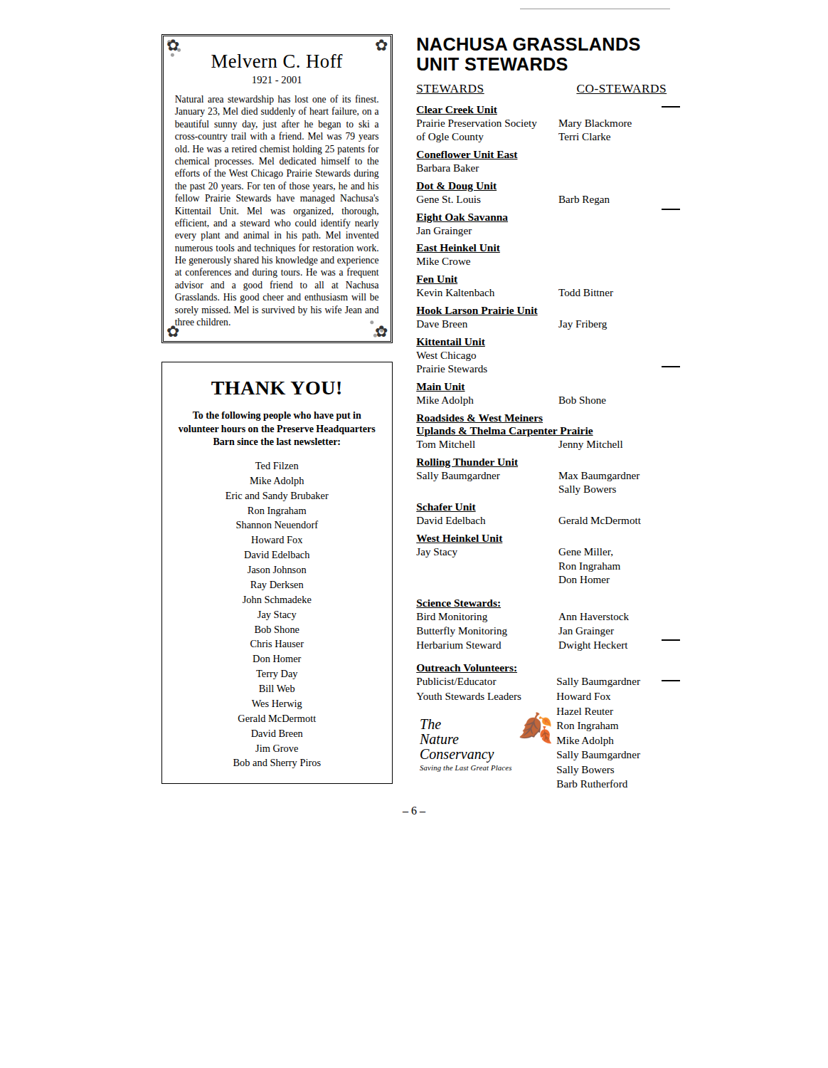✿ ✿ ✿ ✿
Melvern C. Hoff
1921 - 2001
Natural area stewardship has lost one of its finest. January 23, Mel died suddenly of heart failure, on a beautiful sunny day, just after he began to ski a cross-country trail with a friend. Mel was 79 years old. He was a retired chemist holding 25 patents for chemical processes. Mel dedicated himself to the efforts of the West Chicago Prairie Stewards during the past 20 years. For ten of those years, he and his fellow Prairie Stewards have managed Nachusa's Kittentail Unit. Mel was organized, thorough, efficient, and a steward who could identify nearly every plant and animal in his path. Mel invented numerous tools and techniques for restoration work. He generously shared his knowledge and experience at conferences and during tours. He was a frequent advisor and a good friend to all at Nachusa Grasslands. His good cheer and enthusiasm will be sorely missed. Mel is survived by his wife Jean and three children.
THANK YOU!
To the following people who have put in volunteer hours on the Preserve Headquarters Barn since the last newsletter:
Ted Filzen
Mike Adolph
Eric and Sandy Brubaker
Ron Ingraham
Shannon Neuendorf
Howard Fox
David Edelbach
Jason Johnson
Ray Derksen
John Schmadeke
Jay Stacy
Bob Shone
Chris Hauser
Don Homer
Terry Day
Bill Web
Wes Herwig
Gerald McDermott
David Breen
Jim Grove
Bob and Sherry Piros
NACHUSA GRASSLANDS
UNIT STEWARDS
STEWARDS CO-STEWARDS
Clear Creek Unit
Prairie Preservation Society
of Ogle County
Mary Blackmore
Terri Clarke
Coneflower Unit East
Barbara Baker
Dot & Doug Unit
Gene St. Louis
Barb Regan
Eight Oak Savanna
Jan Grainger
East Heinkel Unit
Mike Crowe
Fen Unit
Kevin Kaltenbach
Todd Bittner
Hook Larson Prairie Unit
Dave Breen
Jay Friberg
Kittentail Unit
West Chicago
Prairie Stewards
Main Unit
Mike Adolph
Bob Shone
Roadsides & West Meiners Uplands & Thelma Carpenter Prairie
Tom Mitchell
Jenny Mitchell
Rolling Thunder Unit
Sally Baumgardner
Max Baumgardner
Sally Bowers
Schafer Unit
David Edelbach
Gerald McDermott
West Heinkel Unit
Jay Stacy
Gene Miller,
Ron Ingraham
Don Homer
Science Stewards:
Bird Monitoring
Butterfly Monitoring
Herbarium Steward
Ann Haverstock
Jan Grainger
Dwight Heckert
Outreach Volunteers:
Publicist/Educator
Youth Stewards Leaders
The
Nature
Conservancy Saving the Last Great Places
🍂
Sally Baumgardner
Howard Fox
Hazel Reuter
Ron Ingraham
Mike Adolph
Sally Baumgardner
Sally Bowers
Barb Rutherford
– 6 –